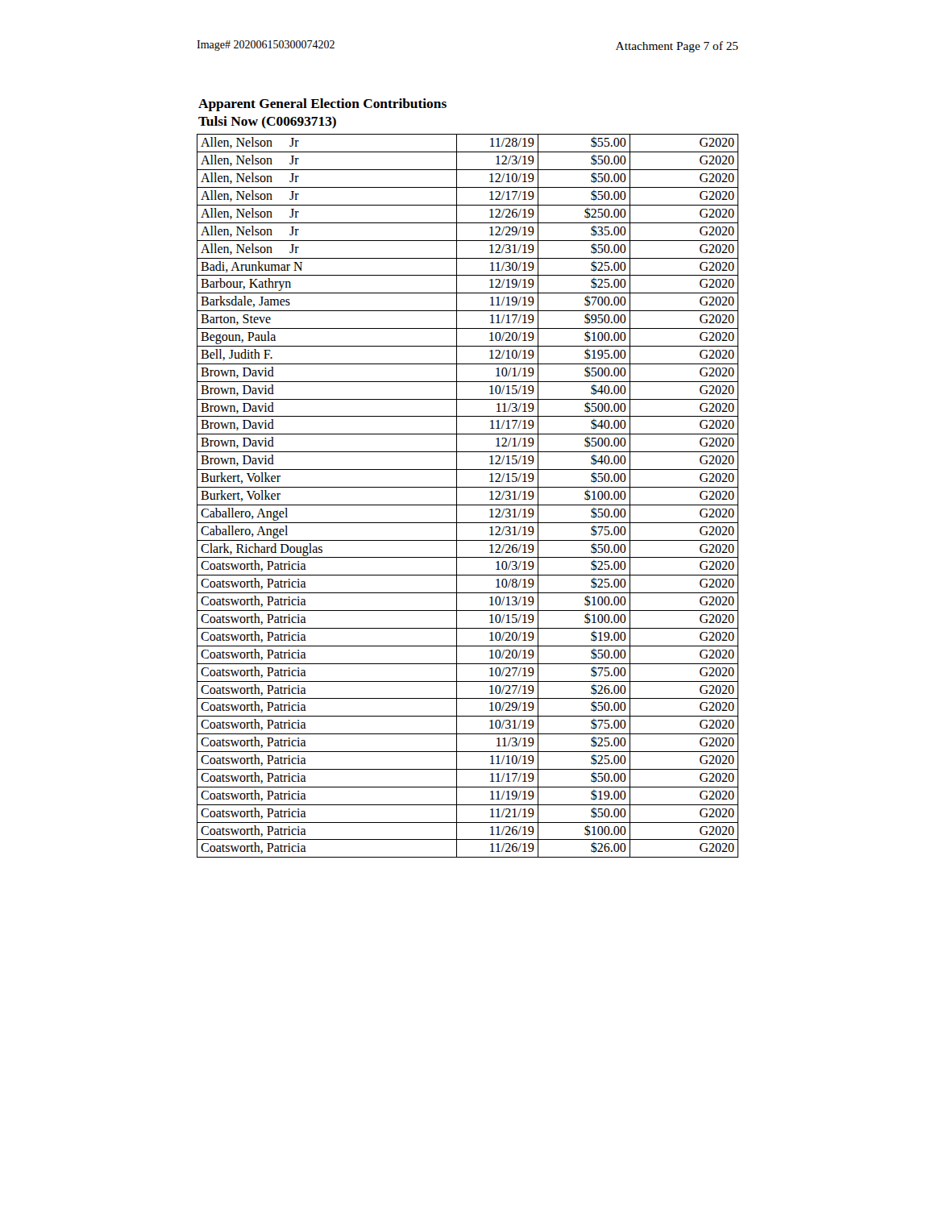Image# 202006150300074202
Attachment Page 7 of 25
Apparent General Election Contributions
Tulsi Now (C00693713)
| Allen, Nelson Jr | 11/28/19 | $55.00 | G2020 |
| Allen, Nelson Jr | 12/3/19 | $50.00 | G2020 |
| Allen, Nelson Jr | 12/10/19 | $50.00 | G2020 |
| Allen, Nelson Jr | 12/17/19 | $50.00 | G2020 |
| Allen, Nelson Jr | 12/26/19 | $250.00 | G2020 |
| Allen, Nelson Jr | 12/29/19 | $35.00 | G2020 |
| Allen, Nelson Jr | 12/31/19 | $50.00 | G2020 |
| Badi, Arunkumar N | 11/30/19 | $25.00 | G2020 |
| Barbour, Kathryn | 12/19/19 | $25.00 | G2020 |
| Barksdale, James | 11/19/19 | $700.00 | G2020 |
| Barton, Steve | 11/17/19 | $950.00 | G2020 |
| Begoun, Paula | 10/20/19 | $100.00 | G2020 |
| Bell, Judith F. | 12/10/19 | $195.00 | G2020 |
| Brown, David | 10/1/19 | $500.00 | G2020 |
| Brown, David | 10/15/19 | $40.00 | G2020 |
| Brown, David | 11/3/19 | $500.00 | G2020 |
| Brown, David | 11/17/19 | $40.00 | G2020 |
| Brown, David | 12/1/19 | $500.00 | G2020 |
| Brown, David | 12/15/19 | $40.00 | G2020 |
| Burkert, Volker | 12/15/19 | $50.00 | G2020 |
| Burkert, Volker | 12/31/19 | $100.00 | G2020 |
| Caballero, Angel | 12/31/19 | $50.00 | G2020 |
| Caballero, Angel | 12/31/19 | $75.00 | G2020 |
| Clark, Richard Douglas | 12/26/19 | $50.00 | G2020 |
| Coatsworth, Patricia | 10/3/19 | $25.00 | G2020 |
| Coatsworth, Patricia | 10/8/19 | $25.00 | G2020 |
| Coatsworth, Patricia | 10/13/19 | $100.00 | G2020 |
| Coatsworth, Patricia | 10/15/19 | $100.00 | G2020 |
| Coatsworth, Patricia | 10/20/19 | $19.00 | G2020 |
| Coatsworth, Patricia | 10/20/19 | $50.00 | G2020 |
| Coatsworth, Patricia | 10/27/19 | $75.00 | G2020 |
| Coatsworth, Patricia | 10/27/19 | $26.00 | G2020 |
| Coatsworth, Patricia | 10/29/19 | $50.00 | G2020 |
| Coatsworth, Patricia | 10/31/19 | $75.00 | G2020 |
| Coatsworth, Patricia | 11/3/19 | $25.00 | G2020 |
| Coatsworth, Patricia | 11/10/19 | $25.00 | G2020 |
| Coatsworth, Patricia | 11/17/19 | $50.00 | G2020 |
| Coatsworth, Patricia | 11/19/19 | $19.00 | G2020 |
| Coatsworth, Patricia | 11/21/19 | $50.00 | G2020 |
| Coatsworth, Patricia | 11/26/19 | $100.00 | G2020 |
| Coatsworth, Patricia | 11/26/19 | $26.00 | G2020 |